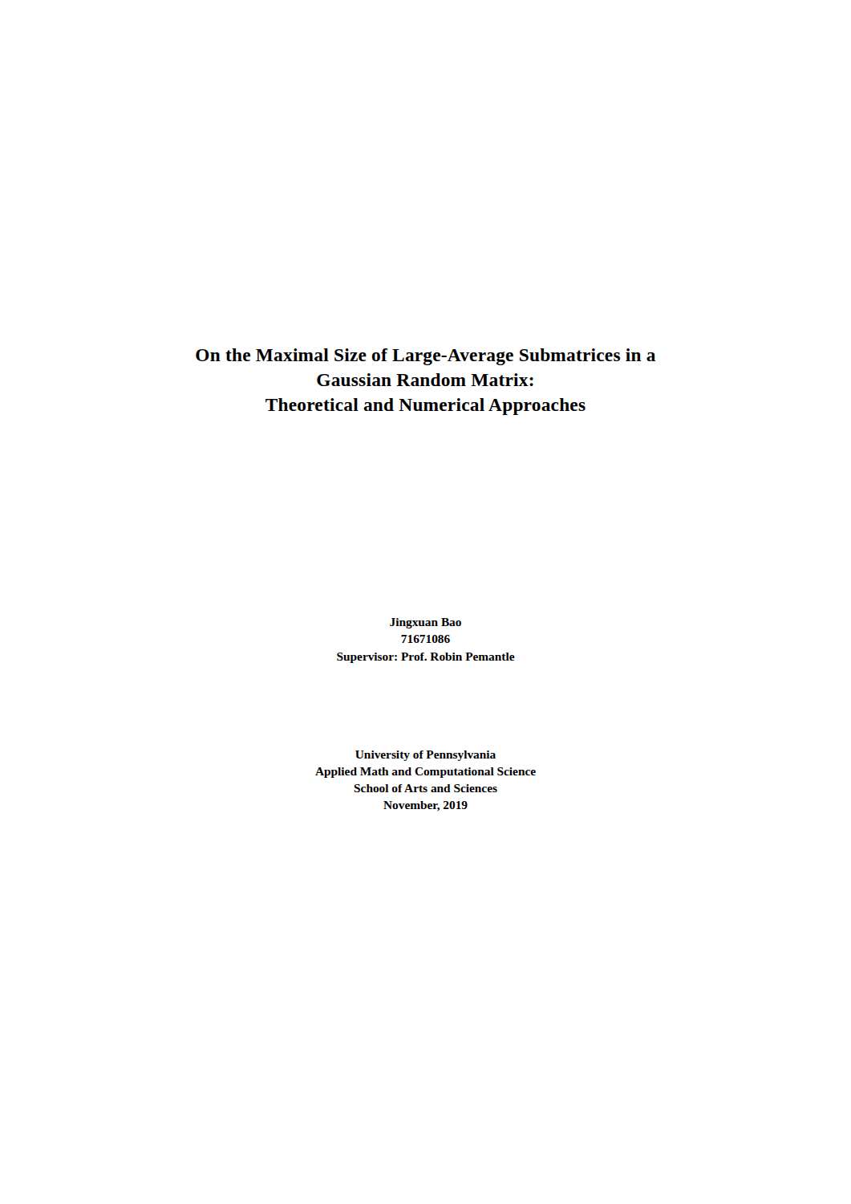On the Maximal Size of Large-Average Submatrices in a
Gaussian Random Matrix:
Theoretical and Numerical Approaches
Jingxuan Bao
71671086
Supervisor: Prof. Robin Pemantle
University of Pennsylvania
Applied Math and Computational Science
School of Arts and Sciences
November, 2019